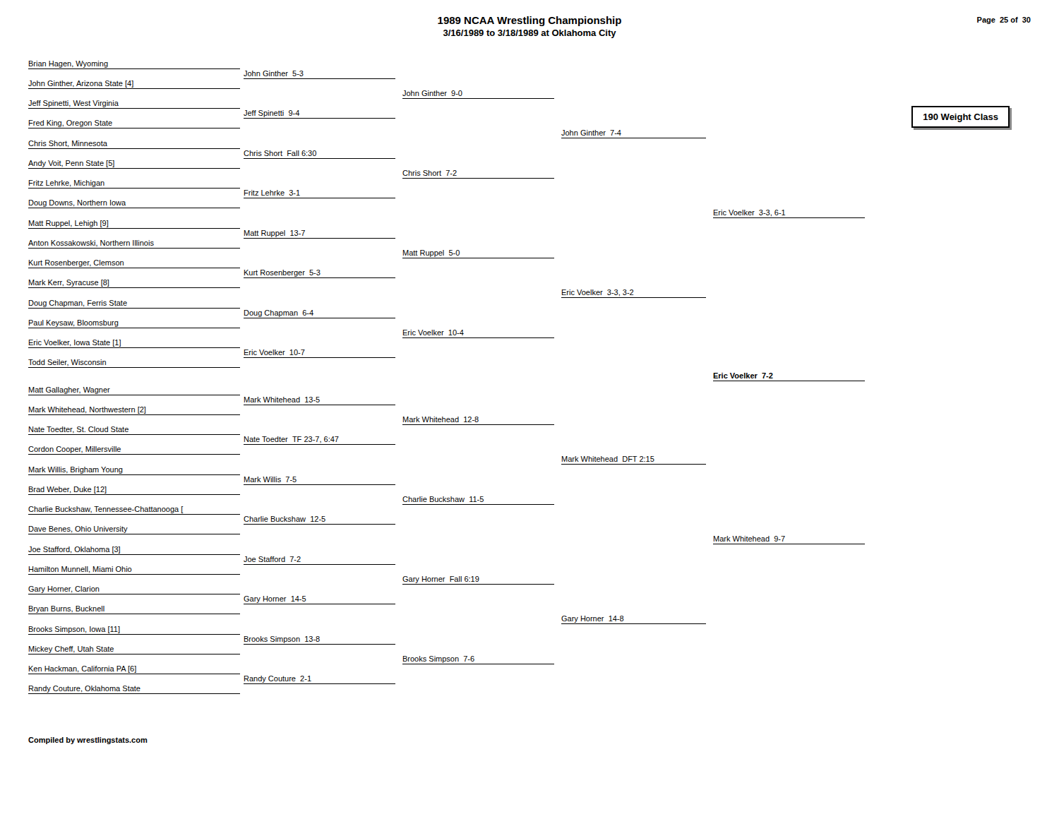Page 25 of 30
1989 NCAA Wrestling Championship
3/16/1989 to 3/18/1989 at Oklahoma City
190 Weight Class
Brian Hagen, Wyoming
John Ginther, Arizona State [4]
Jeff Spinetti, West Virginia
Fred King, Oregon State
Chris Short, Minnesota
Andy Voit, Penn State [5]
Fritz Lehrke, Michigan
Doug Downs, Northern Iowa
Matt Ruppel, Lehigh [9]
Anton Kossakowski, Northern Illinois
Kurt Rosenberger, Clemson
Mark Kerr, Syracuse [8]
Doug Chapman, Ferris State
Paul Keysaw, Bloomsburg
Eric Voelker, Iowa State [1]
Todd Seiler, Wisconsin
Matt Gallagher, Wagner
Mark Whitehead, Northwestern [2]
Nate Toedter, St. Cloud State
Cordon Cooper, Millersville
Mark Willis, Brigham Young
Brad Weber, Duke [12]
Charlie Buckshaw, Tennessee-Chattanooga [
Dave Benes, Ohio University
Joe Stafford, Oklahoma [3]
Hamilton Munnell, Miami Ohio
Gary Horner, Clarion
Bryan Burns, Bucknell
Brooks Simpson, Iowa [11]
Mickey Cheff, Utah State
Ken Hackman, California PA [6]
Randy Couture, Oklahoma State
John Ginther 5-3
Jeff Spinetti 9-4
Chris Short Fall 6:30
Fritz Lehrke 3-1
Matt Ruppel 13-7
Kurt Rosenberger 5-3
Doug Chapman 6-4
Eric Voelker 10-7
Mark Whitehead 13-5
Nate Toedter TF 23-7, 6:47
Mark Willis 7-5
Charlie Buckshaw 12-5
Joe Stafford 7-2
Gary Horner 14-5
Brooks Simpson 13-8
Randy Couture 2-1
John Ginther 9-0
Chris Short 7-2
Matt Ruppel 5-0
Eric Voelker 10-4
Mark Whitehead 12-8
Charlie Buckshaw 11-5
Gary Horner Fall 6:19
Brooks Simpson 7-6
John Ginther 7-4
Eric Voelker 3-3, 3-2
Mark Whitehead DFT 2:15
Gary Horner 14-8
Eric Voelker 3-3, 6-1
Mark Whitehead 9-7
Eric Voelker 7-2
Compiled by wrestlingstats.com